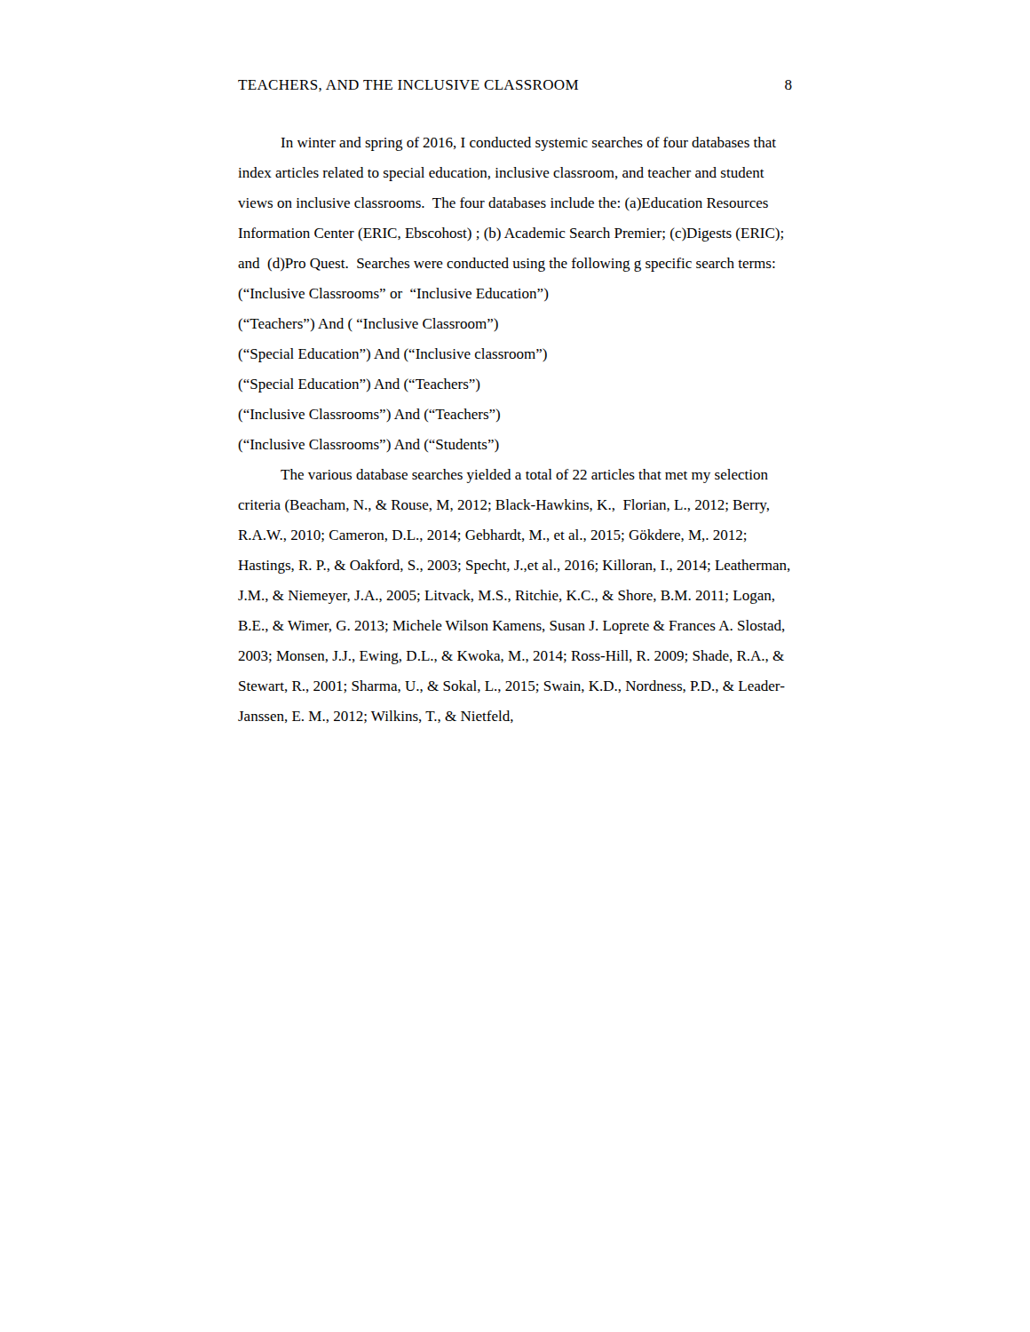TEACHERS, AND THE INCLUSIVE CLASSROOM 8
In winter and spring of 2016, I conducted systemic searches of four databases that index articles related to special education, inclusive classroom, and teacher and student views on inclusive classrooms. The four databases include the: (a)Education Resources Information Center (ERIC, Ebscohost) ; (b) Academic Search Premier; (c)Digests (ERIC); and (d)Pro Quest. Searches were conducted using the following g specific search terms:
(“Inclusive Classrooms” or “Inclusive Education”)
(“Teachers”) And ( “Inclusive Classroom”)
(“Special Education”) And (“Inclusive classroom”)
(“Special Education”) And (“Teachers”)
(“Inclusive Classrooms”) And (“Teachers”)
(“Inclusive Classrooms”) And (“Students”)
The various database searches yielded a total of 22 articles that met my selection criteria (Beacham, N., & Rouse, M, 2012; Black-Hawkins, K., Florian, L., 2012; Berry, R.A.W., 2010; Cameron, D.L., 2014; Gebhardt, M., et al., 2015; Gökdere, M,. 2012; Hastings, R. P., & Oakford, S., 2003; Specht, J.,et al., 2016; Killoran, I., 2014; Leatherman, J.M., & Niemeyer, J.A., 2005; Litvack, M.S., Ritchie, K.C., & Shore, B.M. 2011; Logan, B.E., & Wimer, G. 2013; Michele Wilson Kamens, Susan J. Loprete & Frances A. Slostad, 2003; Monsen, J.J., Ewing, D.L., & Kwoka, M., 2014; Ross-Hill, R. 2009; Shade, R.A., & Stewart, R., 2001; Sharma, U., & Sokal, L., 2015; Swain, K.D., Nordness, P.D., & Leader-Janssen, E. M., 2012; Wilkins, T., & Nietfeld,